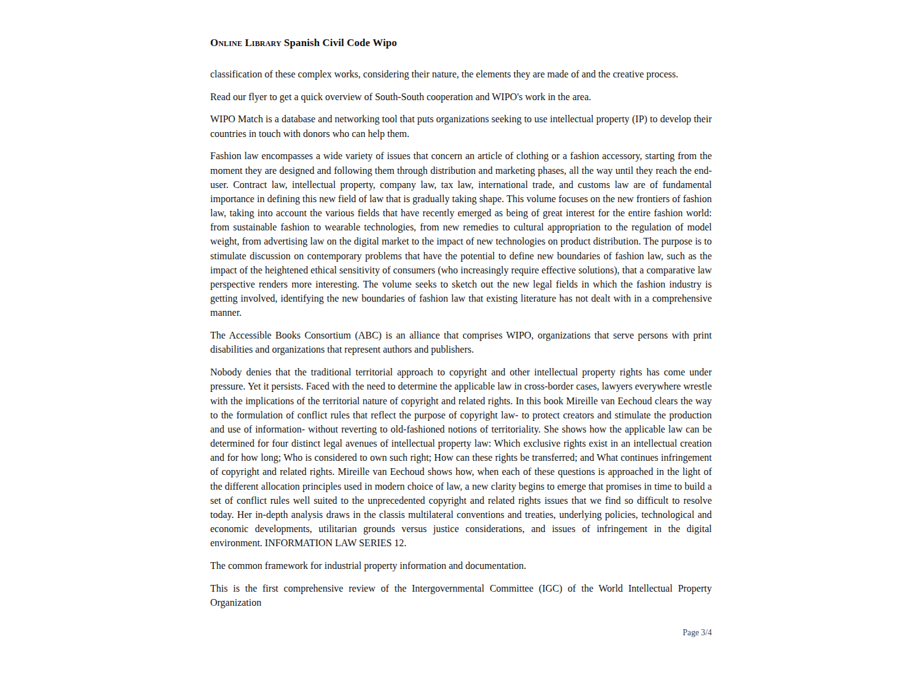Online Library Spanish Civil Code Wipo
classification of these complex works, considering their nature, the elements they are made of and the creative process.
Read our flyer to get a quick overview of South-South cooperation and WIPO's work in the area.
WIPO Match is a database and networking tool that puts organizations seeking to use intellectual property (IP) to develop their countries in touch with donors who can help them.
Fashion law encompasses a wide variety of issues that concern an article of clothing or a fashion accessory, starting from the moment they are designed and following them through distribution and marketing phases, all the way until they reach the end-user. Contract law, intellectual property, company law, tax law, international trade, and customs law are of fundamental importance in defining this new field of law that is gradually taking shape. This volume focuses on the new frontiers of fashion law, taking into account the various fields that have recently emerged as being of great interest for the entire fashion world: from sustainable fashion to wearable technologies, from new remedies to cultural appropriation to the regulation of model weight, from advertising law on the digital market to the impact of new technologies on product distribution. The purpose is to stimulate discussion on contemporary problems that have the potential to define new boundaries of fashion law, such as the impact of the heightened ethical sensitivity of consumers (who increasingly require effective solutions), that a comparative law perspective renders more interesting. The volume seeks to sketch out the new legal fields in which the fashion industry is getting involved, identifying the new boundaries of fashion law that existing literature has not dealt with in a comprehensive manner.
The Accessible Books Consortium (ABC) is an alliance that comprises WIPO, organizations that serve persons with print disabilities and organizations that represent authors and publishers.
Nobody denies that the traditional territorial approach to copyright and other intellectual property rights has come under pressure. Yet it persists. Faced with the need to determine the applicable law in cross-border cases, lawyers everywhere wrestle with the implications of the territorial nature of copyright and related rights. In this book Mireille van Eechoud clears the way to the formulation of conflict rules that reflect the purpose of copyright law- to protect creators and stimulate the production and use of information- without reverting to old-fashioned notions of territoriality. She shows how the applicable law can be determined for four distinct legal avenues of intellectual property law: Which exclusive rights exist in an intellectual creation and for how long; Who is considered to own such right; How can these rights be transferred; and What continues infringement of copyright and related rights. Mireille van Eechoud shows how, when each of these questions is approached in the light of the different allocation principles used in modern choice of law, a new clarity begins to emerge that promises in time to build a set of conflict rules well suited to the unprecedented copyright and related rights issues that we find so difficult to resolve today. Her in-depth analysis draws in the classis multilateral conventions and treaties, underlying policies, technological and economic developments, utilitarian grounds versus justice considerations, and issues of infringement in the digital environment. INFORMATION LAW SERIES 12.
The common framework for industrial property information and documentation.
This is the first comprehensive review of the Intergovernmental Committee (IGC) of the World Intellectual Property Organization
Page 3/4